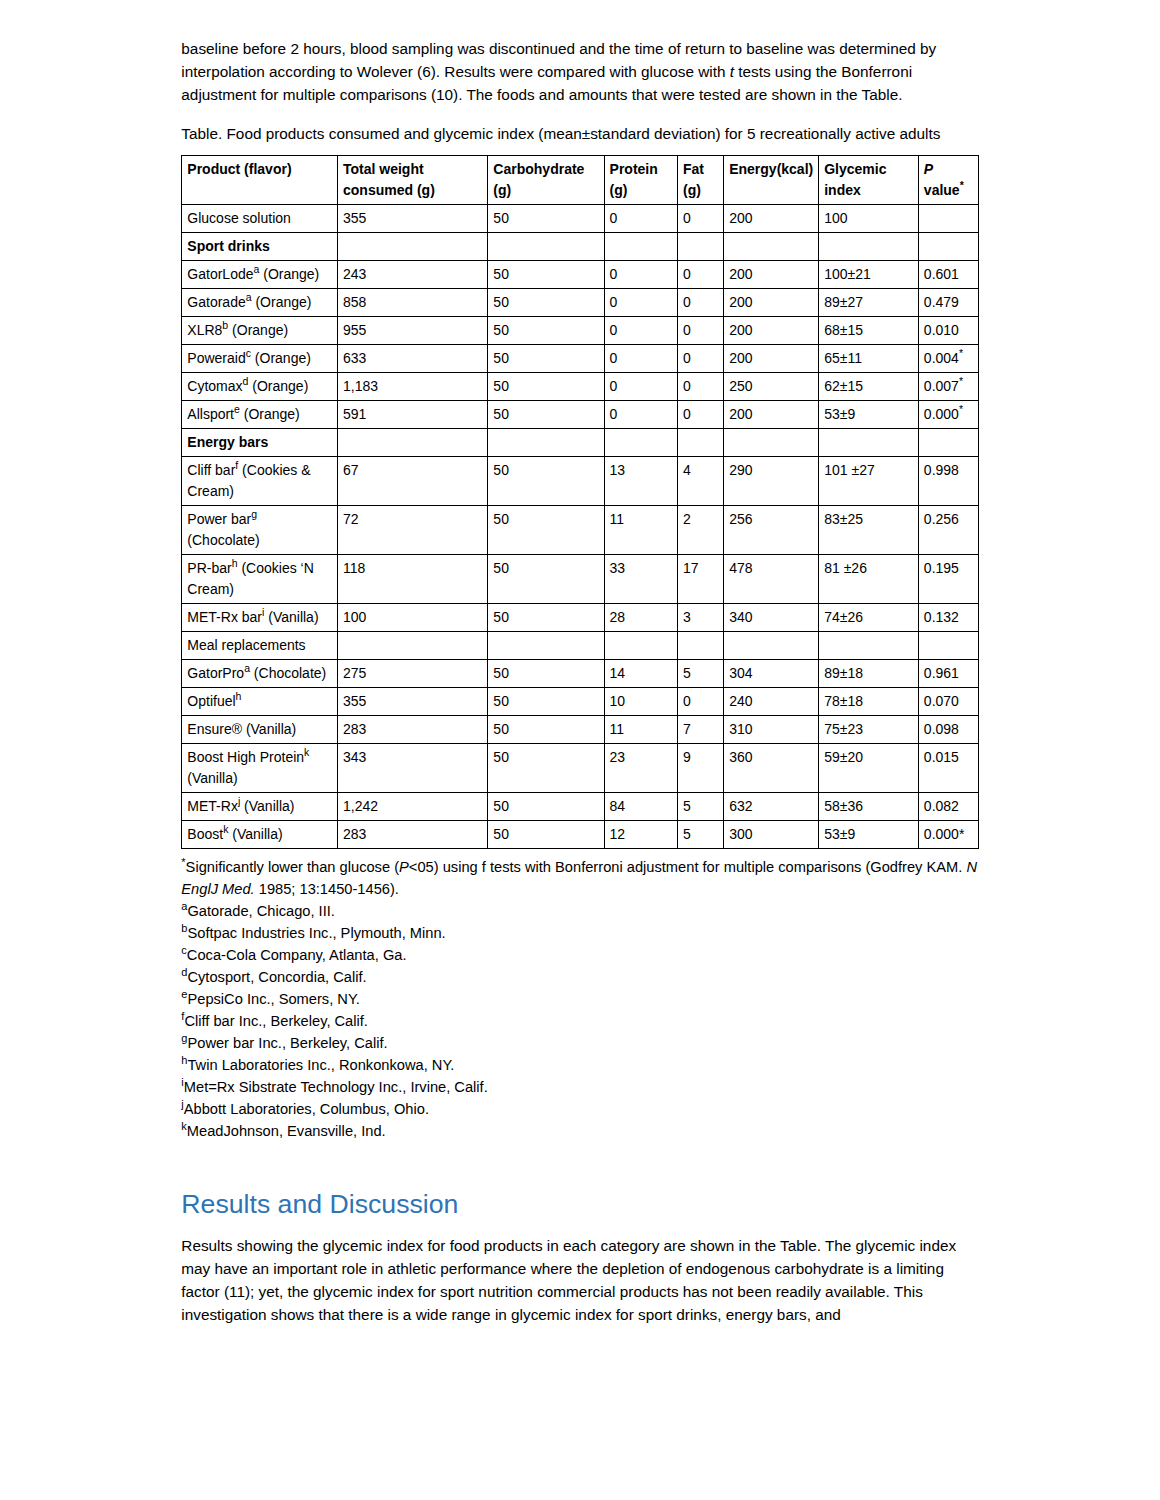baseline before 2 hours, blood sampling was discontinued and the time of return to baseline was determined by interpolation according to Wolever (6). Results were compared with glucose with t tests using the Bonferroni adjustment for multiple comparisons (10). The foods and amounts that were tested are shown in the Table.
Table. Food products consumed and glycemic index (mean±standard deviation) for 5 recreationally active adults
| Product (flavor) | Total weight consumed (g) | Carbohydrate (g) | Protein (g) | Fat (g) | Energy(kcal) | Glycemic index | P value * |
| --- | --- | --- | --- | --- | --- | --- | --- |
| Glucose solution | 355 | 50 | 0 | 0 | 200 | 100 | |
| Sport drinks | | | | | | | |
| GatorLode a (Orange) | 243 | 50 | 0 | 0 | 200 | 100±21 | 0.601 |
| Gatorade a (Orange) | 858 | 50 | 0 | 0 | 200 | 89±27 | 0.479 |
| XLR8 b (Orange) | 955 | 50 | 0 | 0 | 200 | 68±15 | 0.010 |
| Poweraid c (Orange) | 633 | 50 | 0 | 0 | 200 | 65±11 | 0.004 * |
| Cytomax d (Orange) | 1,183 | 50 | 0 | 0 | 250 | 62±15 | 0.007 * |
| Allsport e (Orange) | 591 | 50 | 0 | 0 | 200 | 53±9 | 0.000 * |
| Energy bars | | | | | | | |
| Cliff bar f (Cookies & Cream) | 67 | 50 | 13 | 4 | 290 | 101 ±27 | 0.998 |
| Power bar g (Chocolate) | 72 | 50 | 11 | 2 | 256 | 83±25 | 0.256 |
| PR-bar h (Cookies ‘N Cream) | 118 | 50 | 33 | 17 | 478 | 81 ±26 | 0.195 |
| MET-Rx bar i (Vanilla) | 100 | 50 | 28 | 3 | 340 | 74±26 | 0.132 |
| Meal replacements | | | | | | | |
| GatorPro a (Chocolate) | 275 | 50 | 14 | 5 | 304 | 89±18 | 0.961 |
| Optifuel h | 355 | 50 | 10 | 0 | 240 | 78±18 | 0.070 |
| Ensure® (Vanilla) | 283 | 50 | 11 | 7 | 310 | 75±23 | 0.098 |
| Boost High Protein k (Vanilla) | 343 | 50 | 23 | 9 | 360 | 59±20 | 0.015 |
| MET-Rx j (Vanilla) | 1,242 | 50 | 84 | 5 | 632 | 58±36 | 0.082 |
| Boost k (Vanilla) | 283 | 50 | 12 | 5 | 300 | 53±9 | 0.000* |
*Significantly lower than glucose (P<05) using f tests with Bonferroni adjustment for multiple comparisons (Godfrey KAM. N EnglJ Med. 1985; 13:1450-1456).
aGatorade, Chicago, III.
bSoftpac Industries Inc., Plymouth, Minn.
cCoca-Cola Company, Atlanta, Ga.
dCytosport, Concordia, Calif.
ePepsiCo Inc., Somers, NY.
fCliff bar Inc., Berkeley, Calif.
gPower bar Inc., Berkeley, Calif.
hTwin Laboratories Inc., Ronkonkowa, NY.
iMet=Rx Sibstrate Technology Inc., Irvine, Calif.
jAbbott Laboratories, Columbus, Ohio.
kMeadJohnson, Evansville, Ind.
Results and Discussion
Results showing the glycemic index for food products in each category are shown in the Table. The glycemic index may have an important role in athletic performance where the depletion of endogenous carbohydrate is a limiting factor (11); yet, the glycemic index for sport nutrition commercial products has not been readily available. This investigation shows that there is a wide range in glycemic index for sport drinks, energy bars, and